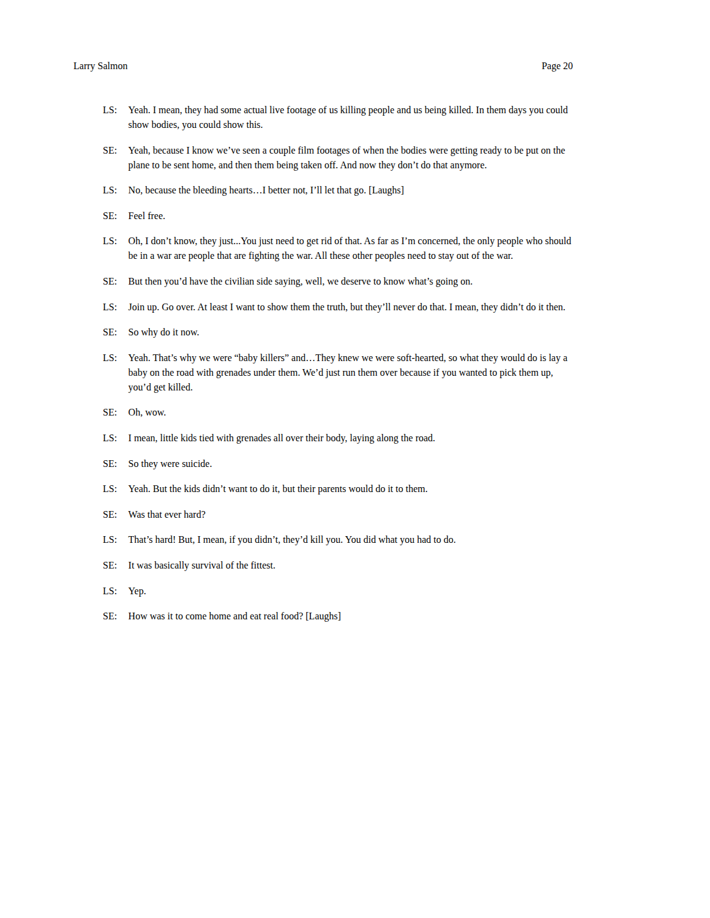Larry Salmon Page 20
LS:
Yeah. I mean, they had some actual live footage of us killing people and us being killed. In them days you could show bodies, you could show this.
SE:
Yeah, because I know we’ve seen a couple film footages of when the bodies were getting ready to be put on the plane to be sent home, and then them being taken off. And now they don’t do that anymore.
LS:
No, because the bleeding hearts…I better not, I’ll let that go. [Laughs]
SE:
Feel free.
LS:
Oh, I don’t know, they just...You just need to get rid of that. As far as I’m concerned, the only people who should be in a war are people that are fighting the war. All these other peoples need to stay out of the war.
SE:
But then you’d have the civilian side saying, well, we deserve to know what’s going on.
LS:
Join up. Go over. At least I want to show them the truth, but they’ll never do that. I mean, they didn’t do it then.
SE:
So why do it now.
LS:
Yeah. That’s why we were “baby killers” and…They knew we were soft-hearted, so what they would do is lay a baby on the road with grenades under them. We’d just run them over because if you wanted to pick them up, you’d get killed.
SE:
Oh, wow.
LS:
I mean, little kids tied with grenades all over their body, laying along the road.
SE:
So they were suicide.
LS:
Yeah. But the kids didn’t want to do it, but their parents would do it to them.
SE:
Was that ever hard?
LS:
That’s hard! But, I mean, if you didn’t, they’d kill you. You did what you had to do.
SE:
It was basically survival of the fittest.
LS:
Yep.
SE:
How was it to come home and eat real food? [Laughs]